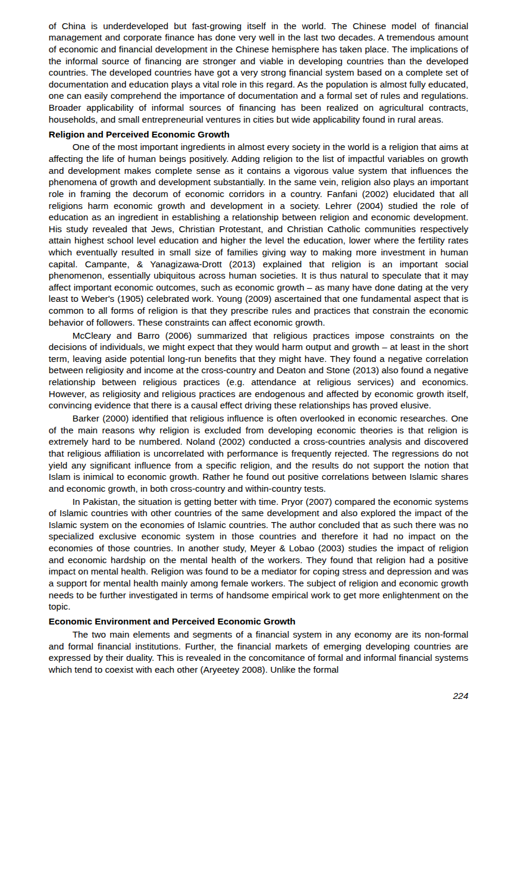of China is underdeveloped but fast-growing itself in the world. The Chinese model of financial management and corporate finance has done very well in the last two decades. A tremendous amount of economic and financial development in the Chinese hemisphere has taken place. The implications of the informal source of financing are stronger and viable in developing countries than the developed countries. The developed countries have got a very strong financial system based on a complete set of documentation and education plays a vital role in this regard. As the population is almost fully educated, one can easily comprehend the importance of documentation and a formal set of rules and regulations. Broader applicability of informal sources of financing has been realized on agricultural contracts, households, and small entrepreneurial ventures in cities but wide applicability found in rural areas.
Religion and Perceived Economic Growth
One of the most important ingredients in almost every society in the world is a religion that aims at affecting the life of human beings positively. Adding religion to the list of impactful variables on growth and development makes complete sense as it contains a vigorous value system that influences the phenomena of growth and development substantially. In the same vein, religion also plays an important role in framing the decorum of economic corridors in a country. Fanfani (2002) elucidated that all religions harm economic growth and development in a society. Lehrer (2004) studied the role of education as an ingredient in establishing a relationship between religion and economic development. His study revealed that Jews, Christian Protestant, and Christian Catholic communities respectively attain highest school level education and higher the level the education, lower where the fertility rates which eventually resulted in small size of families giving way to making more investment in human capital. Campante, & Yanagizawa-Drott (2013) explained that religion is an important social phenomenon, essentially ubiquitous across human societies. It is thus natural to speculate that it may affect important economic outcomes, such as economic growth – as many have done dating at the very least to Weber's (1905) celebrated work. Young (2009) ascertained that one fundamental aspect that is common to all forms of religion is that they prescribe rules and practices that constrain the economic behavior of followers. These constraints can affect economic growth.
McCleary and Barro (2006) summarized that religious practices impose constraints on the decisions of individuals, we might expect that they would harm output and growth – at least in the short term, leaving aside potential long-run benefits that they might have. They found a negative correlation between religiosity and income at the cross-country and Deaton and Stone (2013) also found a negative relationship between religious practices (e.g. attendance at religious services) and economics. However, as religiosity and religious practices are endogenous and affected by economic growth itself, convincing evidence that there is a causal effect driving these relationships has proved elusive.
Barker (2000) identified that religious influence is often overlooked in economic researches. One of the main reasons why religion is excluded from developing economic theories is that religion is extremely hard to be numbered. Noland (2002) conducted a cross-countries analysis and discovered that religious affiliation is uncorrelated with performance is frequently rejected. The regressions do not yield any significant influence from a specific religion, and the results do not support the notion that Islam is inimical to economic growth. Rather he found out positive correlations between Islamic shares and economic growth, in both cross-country and within-country tests.
In Pakistan, the situation is getting better with time. Pryor (2007) compared the economic systems of Islamic countries with other countries of the same development and also explored the impact of the Islamic system on the economies of Islamic countries. The author concluded that as such there was no specialized exclusive economic system in those countries and therefore it had no impact on the economies of those countries. In another study, Meyer & Lobao (2003) studies the impact of religion and economic hardship on the mental health of the workers. They found that religion had a positive impact on mental health. Religion was found to be a mediator for coping stress and depression and was a support for mental health mainly among female workers. The subject of religion and economic growth needs to be further investigated in terms of handsome empirical work to get more enlightenment on the topic.
Economic Environment and Perceived Economic Growth
The two main elements and segments of a financial system in any economy are its non-formal and formal financial institutions. Further, the financial markets of emerging developing countries are expressed by their duality. This is revealed in the concomitance of formal and informal financial systems which tend to coexist with each other (Aryeetey 2008). Unlike the formal
224